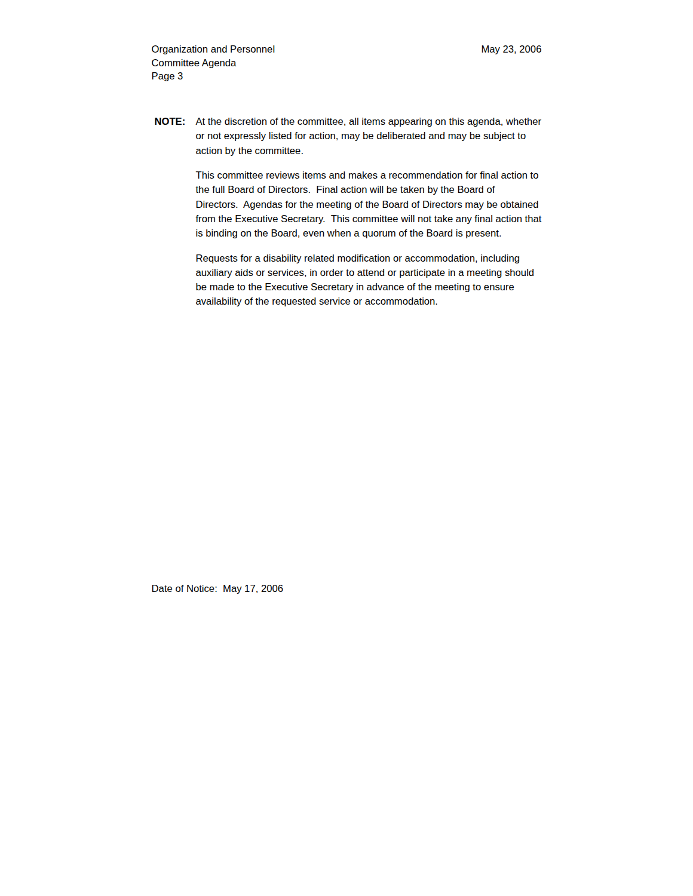Organization and Personnel
Committee Agenda
Page 3
May 23, 2006
NOTE:
At the discretion of the committee, all items appearing on this agenda, whether or not expressly listed for action, may be deliberated and may be subject to action by the committee.
This committee reviews items and makes a recommendation for final action to the full Board of Directors. Final action will be taken by the Board of Directors. Agendas for the meeting of the Board of Directors may be obtained from the Executive Secretary. This committee will not take any final action that is binding on the Board, even when a quorum of the Board is present.
Requests for a disability related modification or accommodation, including auxiliary aids or services, in order to attend or participate in a meeting should be made to the Executive Secretary in advance of the meeting to ensure availability of the requested service or accommodation.
Date of Notice: May 17, 2006